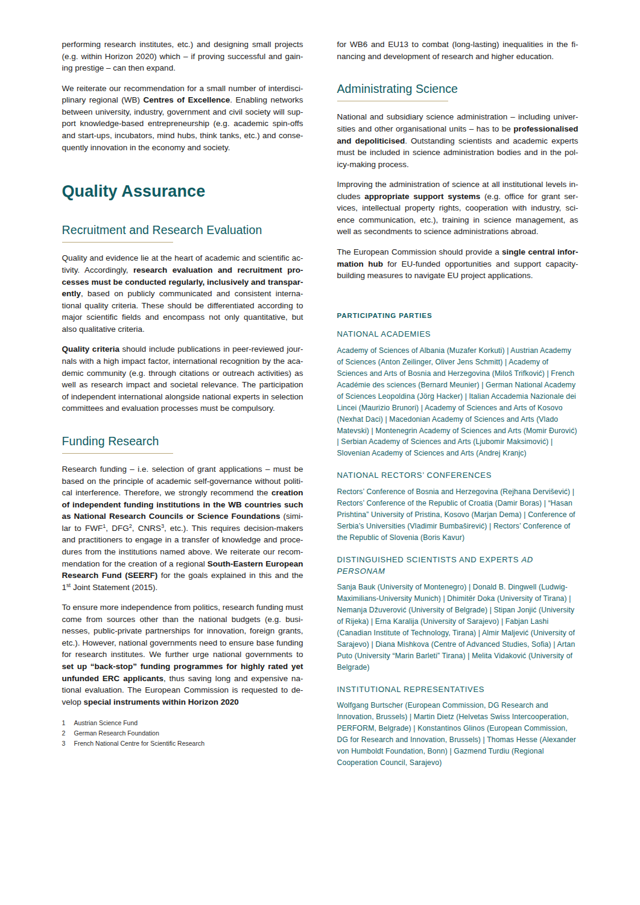performing research institutes, etc.) and designing small projects (e.g. within Horizon 2020) which – if proving successful and gaining prestige – can then expand.
We reiterate our recommendation for a small number of interdisciplinary regional (WB) Centres of Excellence. Enabling networks between university, industry, government and civil society will support knowledge-based entrepreneurship (e.g. academic spin-offs and start-ups, incubators, mind hubs, think tanks, etc.) and consequently innovation in the economy and society.
Quality Assurance
Recruitment and Research Evaluation
Quality and evidence lie at the heart of academic and scientific activity. Accordingly, research evaluation and recruitment processes must be conducted regularly, inclusively and transparently, based on publicly communicated and consistent international quality criteria. These should be differentiated according to major scientific fields and encompass not only quantitative, but also qualitative criteria.
Quality criteria should include publications in peer-reviewed journals with a high impact factor, international recognition by the academic community (e.g. through citations or outreach activities) as well as research impact and societal relevance. The participation of independent international alongside national experts in selection committees and evaluation processes must be compulsory.
Funding Research
Research funding – i.e. selection of grant applications – must be based on the principle of academic self-governance without political interference. Therefore, we strongly recommend the creation of independent funding institutions in the WB countries such as National Research Councils or Science Foundations (similar to FWF1, DFG2, CNRS3, etc.). This requires decision-makers and practitioners to engage in a transfer of knowledge and procedures from the institutions named above. We reiterate our recommendation for the creation of a regional South-Eastern European Research Fund (SEERF) for the goals explained in this and the 1st Joint Statement (2015).
To ensure more independence from politics, research funding must come from sources other than the national budgets (e.g. businesses, public-private partnerships for innovation, foreign grants, etc.). However, national governments need to ensure base funding for research institutes. We further urge national governments to set up “back-stop” funding programmes for highly rated yet unfunded ERC applicants, thus saving long and expensive national evaluation. The European Commission is requested to develop special instruments within Horizon 2020
1 Austrian Science Fund
2 German Research Foundation
3 French National Centre for Scientific Research
for WB6 and EU13 to combat (long-lasting) inequalities in the financing and development of research and higher education.
Administrating Science
National and subsidiary science administration – including universities and other organisational units – has to be professionalised and depoliticised. Outstanding scientists and academic experts must be included in science administration bodies and in the policy-making process.
Improving the administration of science at all institutional levels includes appropriate support systems (e.g. office for grant services, intellectual property rights, cooperation with industry, science communication, etc.), training in science management, as well as secondments to science administrations abroad.
The European Commission should provide a single central information hub for EU-funded opportunities and support capacity-building measures to navigate EU project applications.
PARTICIPATING PARTIES
NATIONAL ACADEMIES
Academy of Sciences of Albania (Muzafer Korkuti) | Austrian Academy of Sciences (Anton Zeilinger, Oliver Jens Schmitt) | Academy of Sciences and Arts of Bosnia and Herzegovina (Miloš Trifković) | French Académie des sciences (Bernard Meunier) | German National Academy of Sciences Leopoldina (Jörg Hacker) | Italian Accademia Nazionale dei Lincei (Maurizio Brunori) | Academy of Sciences and Arts of Kosovo (Nexhat Daci) | Macedonian Academy of Sciences and Arts (Vlado Matevski) | Montenegrin Academy of Sciences and Arts (Momir Đurović) | Serbian Academy of Sciences and Arts (Ljubomir Maksimović) | Slovenian Academy of Sciences and Arts (Andrej Kranjc)
NATIONAL RECTORS’ CONFERENCES
Rectors’ Conference of Bosnia and Herzegovina (Rejhana Dervišević) | Rectors’ Conference of the Republic of Croatia (Damir Boras) | “Hasan Prishtina” University of Pristina, Kosovo (Marjan Dema) | Conference of Serbia’s Universities (Vladimir Bumbaširević) | Rectors’ Conference of the Republic of Slovenia (Boris Kavur)
DISTINGUISHED SCIENTISTS AND EXPERTS AD PERSONAM
Sanja Bauk (University of Montenegro) | Donald B. Dingwell (Ludwig-Maximilians-University Munich) | Dhimitër Doka (University of Tirana) | Nemanja Džuverović (University of Belgrade) | Stipan Jonjić (University of Rijeka) | Erna Karalija (University of Sarajevo) | Fabjan Lashi (Canadian Institute of Technology, Tirana) | Almir Maljević (University of Sarajevo) | Diana Mishkova (Centre of Advanced Studies, Sofia) | Artan Puto (University “Marin Barleti” Tirana) | Melita Vidaković (University of Belgrade)
INSTITUTIONAL REPRESENTATIVES
Wolfgang Burtscher (European Commission, DG Research and Innovation, Brussels) | Martin Dietz (Helvetas Swiss Intercooperation, PERFORM, Belgrade) | Konstantinos Glinos (European Commission, DG for Research and Innovation, Brussels) | Thomas Hesse (Alexander von Humboldt Foundation, Bonn) | Gazmend Turdiu (Regional Cooperation Council, Sarajevo)